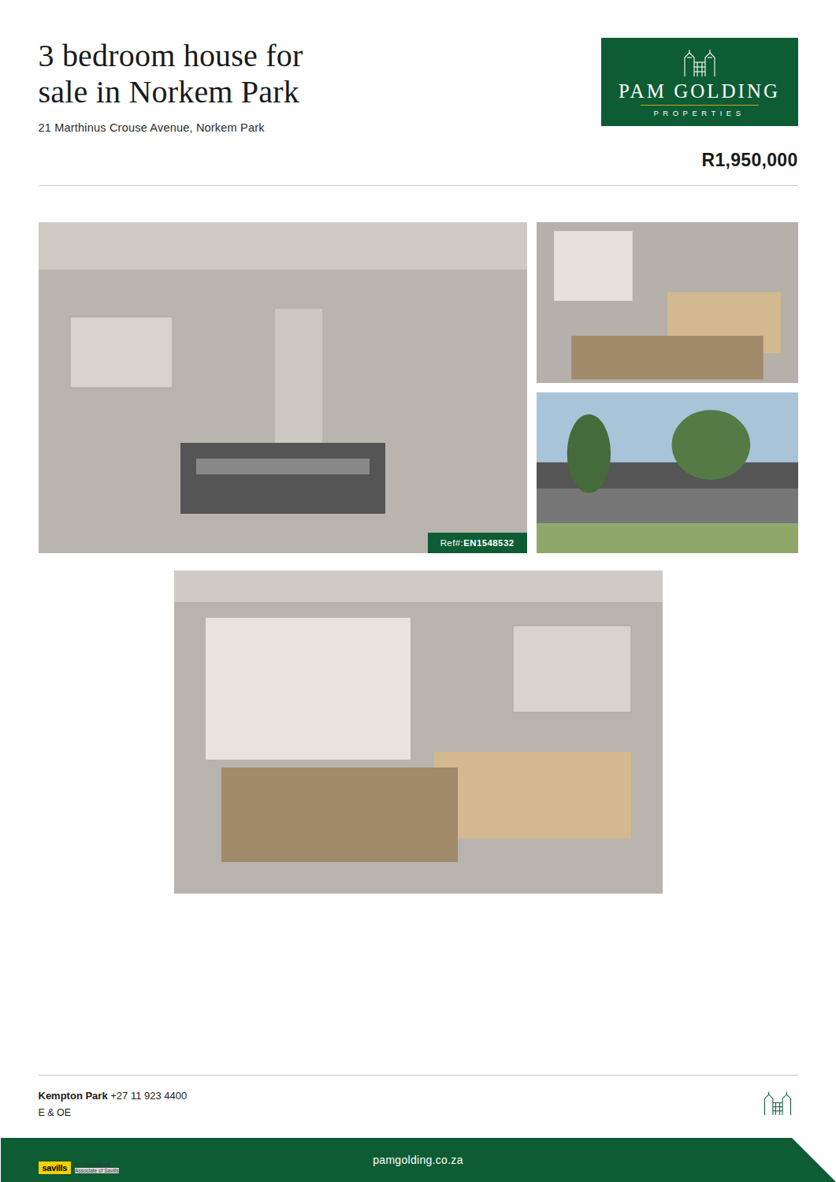3 bedroom house for
sale in Norkem Park
21 Marthinus Crouse Avenue, Norkem Park
PAM GOLDING
Properties
R1,950,000
Ref#:EN1548532
Kempton Park +27 11 923 4400
E & OE
pamgolding.co.za
savills An International
Associate of Savills